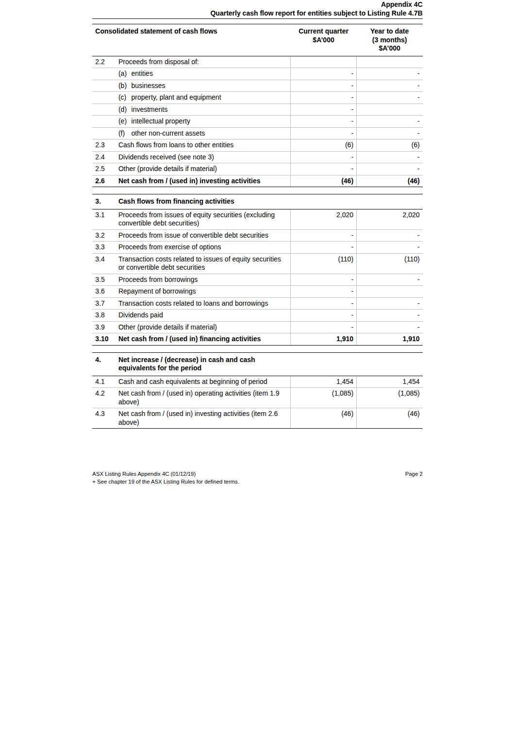Appendix 4C
Quarterly cash flow report for entities subject to Listing Rule 4.7B
| Consolidated statement of cash flows | Current quarter $A’000 | Year to date (3 months) $A’000 |
| --- | --- | --- |
| 2.2 | Proceeds from disposal of: | | |
| | (a) entities | - | - |
| | (b) businesses | - | - |
| | (c) property, plant and equipment | - | - |
| | (d) investments | - | |
| | (e) intellectual property | - | - |
| | (f) other non-current assets | - | - |
| 2.3 | Cash flows from loans to other entities | (6) | (6) |
| 2.4 | Dividends received (see note 3) | - | - |
| 2.5 | Other (provide details if material) | - | - |
| 2.6 | Net cash from / (used in) investing activities | (46) | (46) |
| 3. | Cash flows from financing activities | | |
| --- | --- | --- | --- |
| 3.1 | Proceeds from issues of equity securities (excluding convertible debt securities) | 2,020 | 2,020 |
| 3.2 | Proceeds from issue of convertible debt securities | - | - |
| 3.3 | Proceeds from exercise of options | - | - |
| 3.4 | Transaction costs related to issues of equity securities or convertible debt securities | (110) | (110) |
| 3.5 | Proceeds from borrowings | - | - |
| 3.6 | Repayment of borrowings | - | |
| 3.7 | Transaction costs related to loans and borrowings | - | - |
| 3.8 | Dividends paid | - | - |
| 3.9 | Other (provide details if material) | - | - |
| 3.10 | Net cash from / (used in) financing activities | 1,910 | 1,910 |
| 4. | Net increase / (decrease) in cash and cash equivalents for the period | | |
| --- | --- | --- | --- |
| 4.1 | Cash and cash equivalents at beginning of period | 1,454 | 1,454 |
| 4.2 | Net cash from / (used in) operating activities (item 1.9 above) | (1,085) | (1,085) |
| 4.3 | Net cash from / (used in) investing activities (item 2.6 above) | (46) | (46) |
ASX Listing Rules Appendix 4C (01/12/19) Page 2
+ See chapter 19 of the ASX Listing Rules for defined terms.